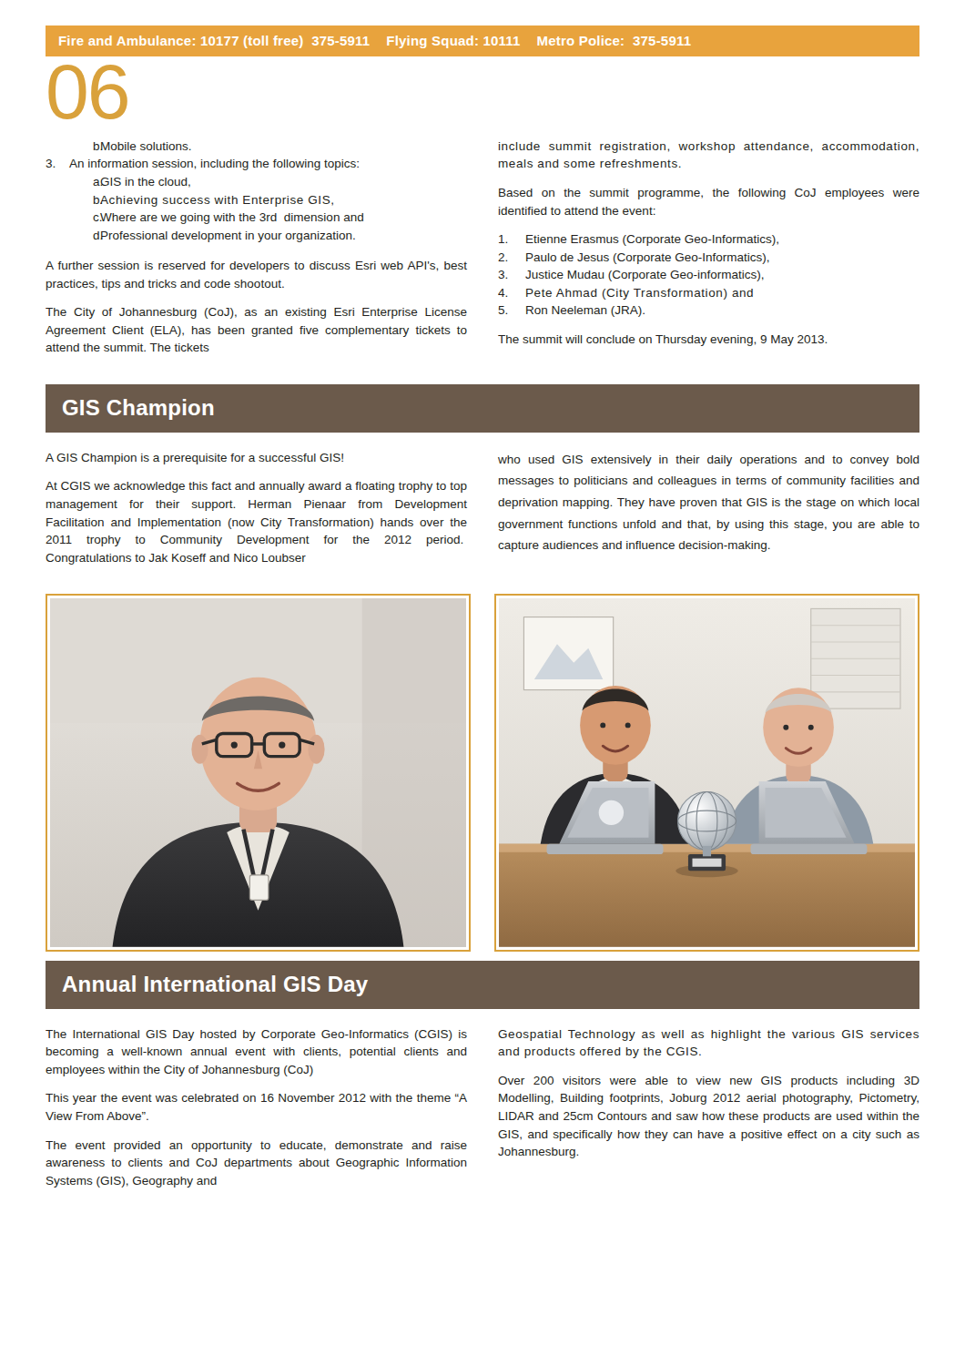Fire and Ambulance: 10177 (toll free) 375-5911 Flying Squad: 10111 Metro Police: 375-5911
06
b.
Mobile solutions.
3.
An information session, including the following topics:
a.
GIS in the cloud,
b.
Achieving success with Enterprise GIS,
c.
Where are we going with the 3rd dimension and
d.
Professional development in your organization.
A further session is reserved for developers to discuss Esri web API's, best practices, tips and tricks and code shootout.
The City of Johannesburg (CoJ), as an existing Esri Enterprise License Agreement Client (ELA), has been granted five complementary tickets to attend the summit. The tickets
include summit registration, workshop attendance, accommodation, meals and some refreshments.
Based on the summit programme, the following CoJ employees were identified to attend the event:
1.
Etienne Erasmus (Corporate Geo-Informatics),
2.
Paulo de Jesus (Corporate Geo-Informatics),
3.
Justice Mudau (Corporate Geo-informatics),
4.
Pete Ahmad (City Transformation) and
5.
Ron Neeleman (JRA).
The summit will conclude on Thursday evening, 9 May 2013.
GIS Champion
A GIS Champion is a prerequisite for a successful GIS!
At CGIS we acknowledge this fact and annually award a floating trophy to top management for their support. Herman Pienaar from Development Facilitation and Implementation (now City Transformation) hands over the 2011 trophy to Community Development for the 2012 period. Congratulations to Jak Koseff and Nico Loubser
who used GIS extensively in their daily operations and to convey bold messages to politicians and colleagues in terms of community facilities and deprivation mapping. They have proven that GIS is the stage on which local government functions unfold and that, by using this stage, you are able to capture audiences and influence decision-making.
Annual International GIS Day
The International GIS Day hosted by Corporate Geo-Informatics (CGIS) is becoming a well-known annual event with clients, potential clients and employees within the City of Johannesburg (CoJ)
This year the event was celebrated on 16 November 2012 with the theme “A View From Above”.
The event provided an opportunity to educate, demonstrate and raise awareness to clients and CoJ departments about Geographic Information Systems (GIS), Geography and
Geospatial Technology as well as highlight the various GIS services and products offered by the CGIS.
Over 200 visitors were able to view new GIS products including 3D Modelling, Building footprints, Joburg 2012 aerial photography, Pictometry, LIDAR and 25cm Contours and saw how these products are used within the GIS, and specifically how they can have a positive effect on a city such as Johannesburg.